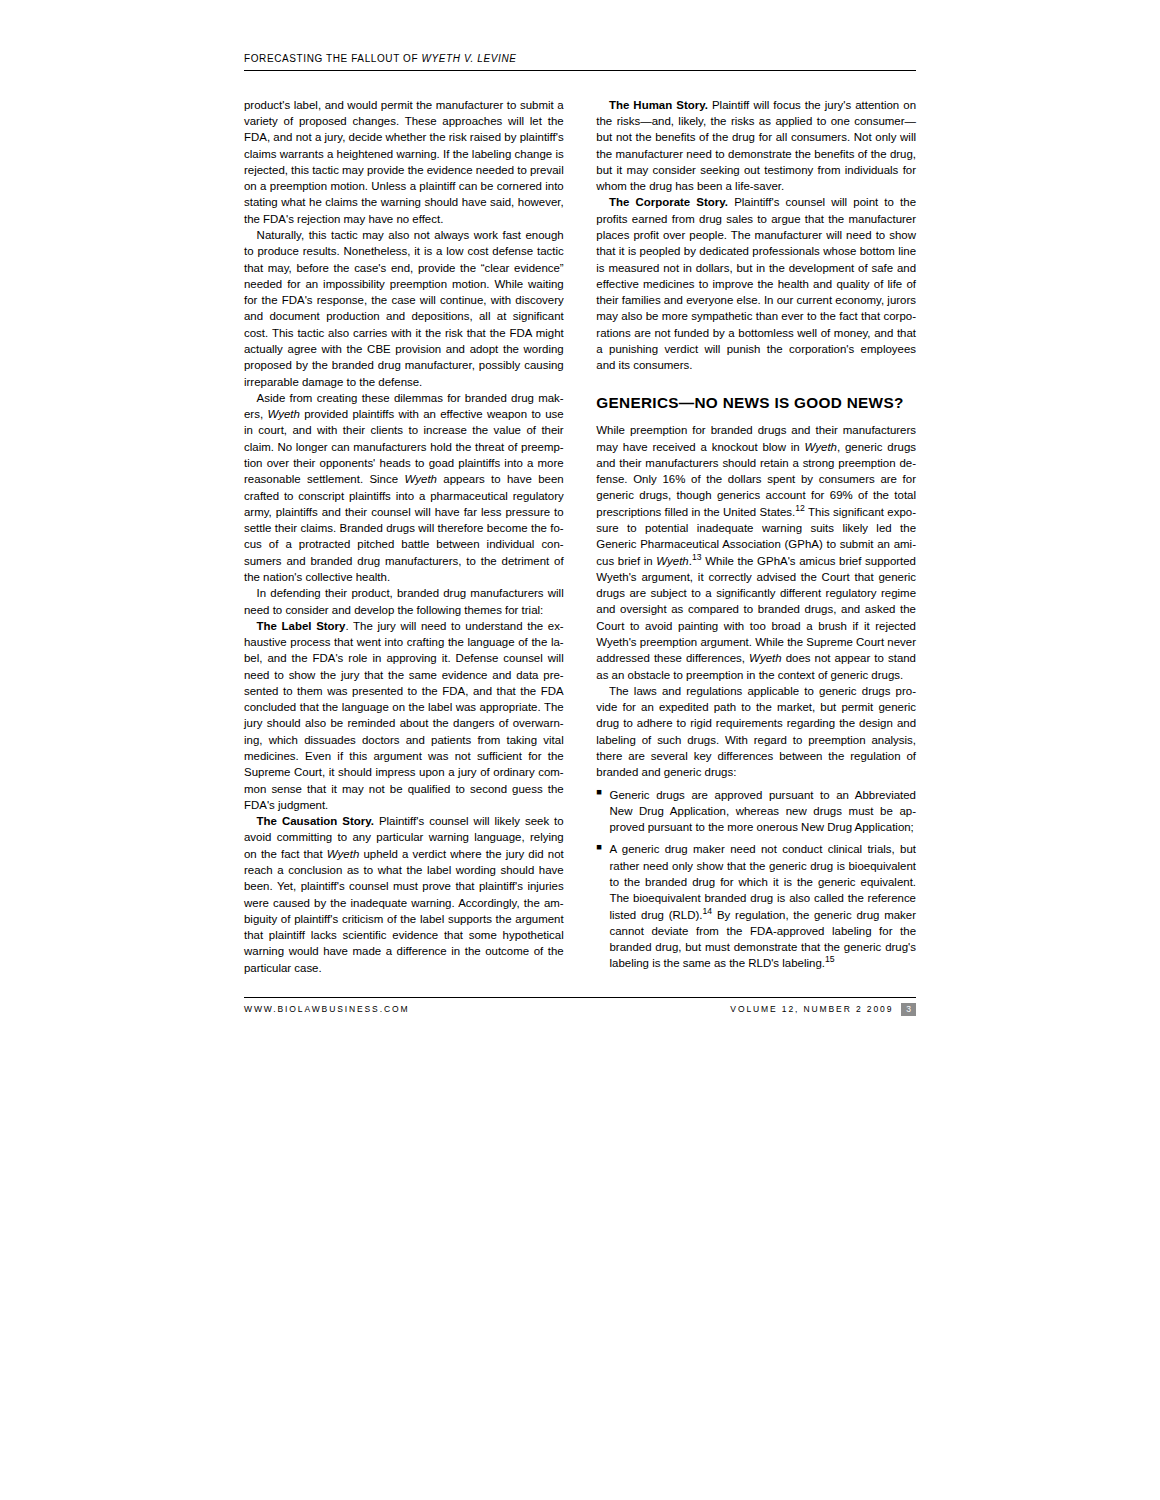Forecasting the Fallout of Wyeth v. Levine
product's label, and would permit the manufacturer to submit a variety of proposed changes. These approaches will let the FDA, and not a jury, decide whether the risk raised by plaintiff's claims warrants a heightened warning. If the labeling change is rejected, this tactic may provide the evidence needed to prevail on a preemption motion. Unless a plaintiff can be cornered into stating what he claims the warning should have said, however, the FDA's rejection may have no effect.
Naturally, this tactic may also not always work fast enough to produce results. Nonetheless, it is a low cost defense tactic that may, before the case's end, provide the “clear evidence” needed for an impossibility preemption motion. While waiting for the FDA's response, the case will continue, with discovery and document production and depositions, all at significant cost. This tactic also carries with it the risk that the FDA might actually agree with the CBE provision and adopt the wording proposed by the branded drug manufacturer, possibly causing irreparable damage to the defense.
Aside from creating these dilemmas for branded drug makers, Wyeth provided plaintiffs with an effective weapon to use in court, and with their clients to increase the value of their claim. No longer can manufacturers hold the threat of preemption over their opponents' heads to goad plaintiffs into a more reasonable settlement. Since Wyeth appears to have been crafted to conscript plaintiffs into a pharmaceutical regulatory army, plaintiffs and their counsel will have far less pressure to settle their claims. Branded drugs will therefore become the focus of a protracted pitched battle between individual consumers and branded drug manufacturers, to the detriment of the nation's collective health.
In defending their product, branded drug manufacturers will need to consider and develop the following themes for trial:
The Label Story. The jury will need to understand the exhaustive process that went into crafting the language of the label, and the FDA's role in approving it. Defense counsel will need to show the jury that the same evidence and data presented to them was presented to the FDA, and that the FDA concluded that the language on the label was appropriate. The jury should also be reminded about the dangers of overwarning, which dissuades doctors and patients from taking vital medicines. Even if this argument was not sufficient for the Supreme Court, it should impress upon a jury of ordinary common sense that it may not be qualified to second guess the FDA's judgment.
The Causation Story. Plaintiff's counsel will likely seek to avoid committing to any particular warning language, relying on the fact that Wyeth upheld a verdict where the jury did not reach a conclusion as to what the label wording should have been. Yet, plaintiff's counsel must prove that plaintiff's injuries were caused by the inadequate warning. Accordingly, the ambiguity of plaintiff's criticism of the label supports the argument that plaintiff lacks scientific evidence that some hypothetical warning would have made a difference in the outcome of the particular case.
The Human Story. Plaintiff will focus the jury's attention on the risks—and, likely, the risks as applied to one consumer—but not the benefits of the drug for all consumers. Not only will the manufacturer need to demonstrate the benefits of the drug, but it may consider seeking out testimony from individuals for whom the drug has been a life-saver.
The Corporate Story. Plaintiff's counsel will point to the profits earned from drug sales to argue that the manufacturer places profit over people. The manufacturer will need to show that it is peopled by dedicated professionals whose bottom line is measured not in dollars, but in the development of safe and effective medicines to improve the health and quality of life of their families and everyone else. In our current economy, jurors may also be more sympathetic than ever to the fact that corporations are not funded by a bottomless well of money, and that a punishing verdict will punish the corporation's employees and its consumers.
Generics—No News Is Good News?
While preemption for branded drugs and their manufacturers may have received a knockout blow in Wyeth, generic drugs and their manufacturers should retain a strong preemption defense. Only 16% of the dollars spent by consumers are for generic drugs, though generics account for 69% of the total prescriptions filled in the United States.12 This significant exposure to potential inadequate warning suits likely led the Generic Pharmaceutical Association (GPhA) to submit an amicus brief in Wyeth.13 While the GPhA's amicus brief supported Wyeth's argument, it correctly advised the Court that generic drugs are subject to a significantly different regulatory regime and oversight as compared to branded drugs, and asked the Court to avoid painting with too broad a brush if it rejected Wyeth's preemption argument. While the Supreme Court never addressed these differences, Wyeth does not appear to stand as an obstacle to preemption in the context of generic drugs.
The laws and regulations applicable to generic drugs provide for an expedited path to the market, but permit generic drug to adhere to rigid requirements regarding the design and labeling of such drugs. With regard to preemption analysis, there are several key differences between the regulation of branded and generic drugs:
Generic drugs are approved pursuant to an Abbreviated New Drug Application, whereas new drugs must be approved pursuant to the more onerous New Drug Application;
A generic drug maker need not conduct clinical trials, but rather need only show that the generic drug is bioequivalent to the branded drug for which it is the generic equivalent. The bioequivalent branded drug is also called the reference listed drug (RLD).14 By regulation, the generic drug maker cannot deviate from the FDA-approved labeling for the branded drug, but must demonstrate that the generic drug's labeling is the same as the RLD's labeling.15
www.biolawbusiness.com
Volume 12, Number 2 2009 3